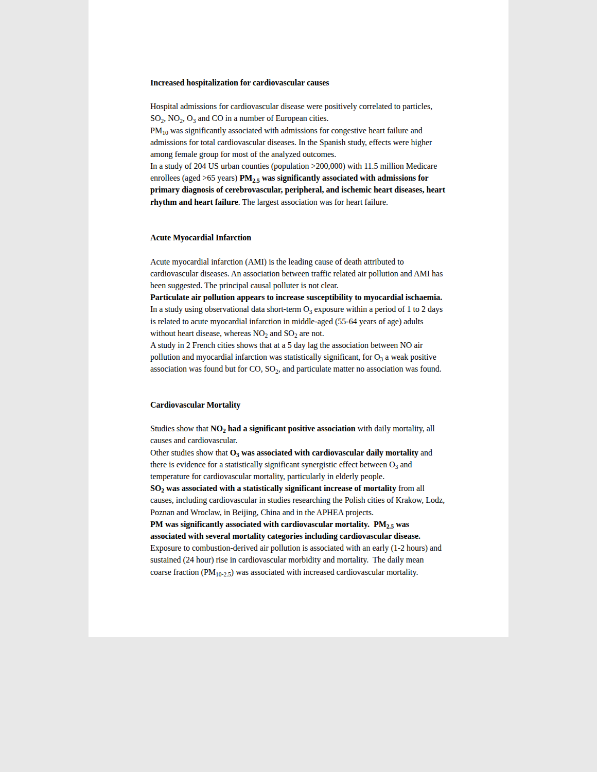Increased hospitalization for cardiovascular causes
Hospital admissions for cardiovascular disease were positively correlated to particles, SO2, NO2, O3 and CO in a number of European cities.
PM10 was significantly associated with admissions for congestive heart failure and admissions for total cardiovascular diseases. In the Spanish study, effects were higher among female group for most of the analyzed outcomes.
In a study of 204 US urban counties (population >200,000) with 11.5 million Medicare enrollees (aged >65 years) PM2.5 was significantly associated with admissions for primary diagnosis of cerebrovascular, peripheral, and ischemic heart diseases, heart rhythm and heart failure. The largest association was for heart failure.
Acute Myocardial Infarction
Acute myocardial infarction (AMI) is the leading cause of death attributed to cardiovascular diseases. An association between traffic related air pollution and AMI has been suggested. The principal causal polluter is not clear.
Particulate air pollution appears to increase susceptibility to myocardial ischaemia.
In a study using observational data short-term O3 exposure within a period of 1 to 2 days is related to acute myocardial infarction in middle-aged (55-64 years of age) adults without heart disease, whereas NO2 and SO2 are not.
A study in 2 French cities shows that at a 5 day lag the association between NO air pollution and myocardial infarction was statistically significant, for O3 a weak positive association was found but for CO, SO2, and particulate matter no association was found.
Cardiovascular Mortality
Studies show that NO2 had a significant positive association with daily mortality, all causes and cardiovascular.
Other studies show that O3 was associated with cardiovascular daily mortality and there is evidence for a statistically significant synergistic effect between O3 and temperature for cardiovascular mortality, particularly in elderly people.
SO2 was associated with a statistically significant increase of mortality from all causes, including cardiovascular in studies researching the Polish cities of Krakow, Lodz, Poznan and Wroclaw, in Beijing, China and in the APHEA projects.
PM was significantly associated with cardiovascular mortality. PM2.5 was associated with several mortality categories including cardiovascular disease.
Exposure to combustion-derived air pollution is associated with an early (1-2 hours) and sustained (24 hour) rise in cardiovascular morbidity and mortality. The daily mean coarse fraction (PM10-2.5) was associated with increased cardiovascular mortality.